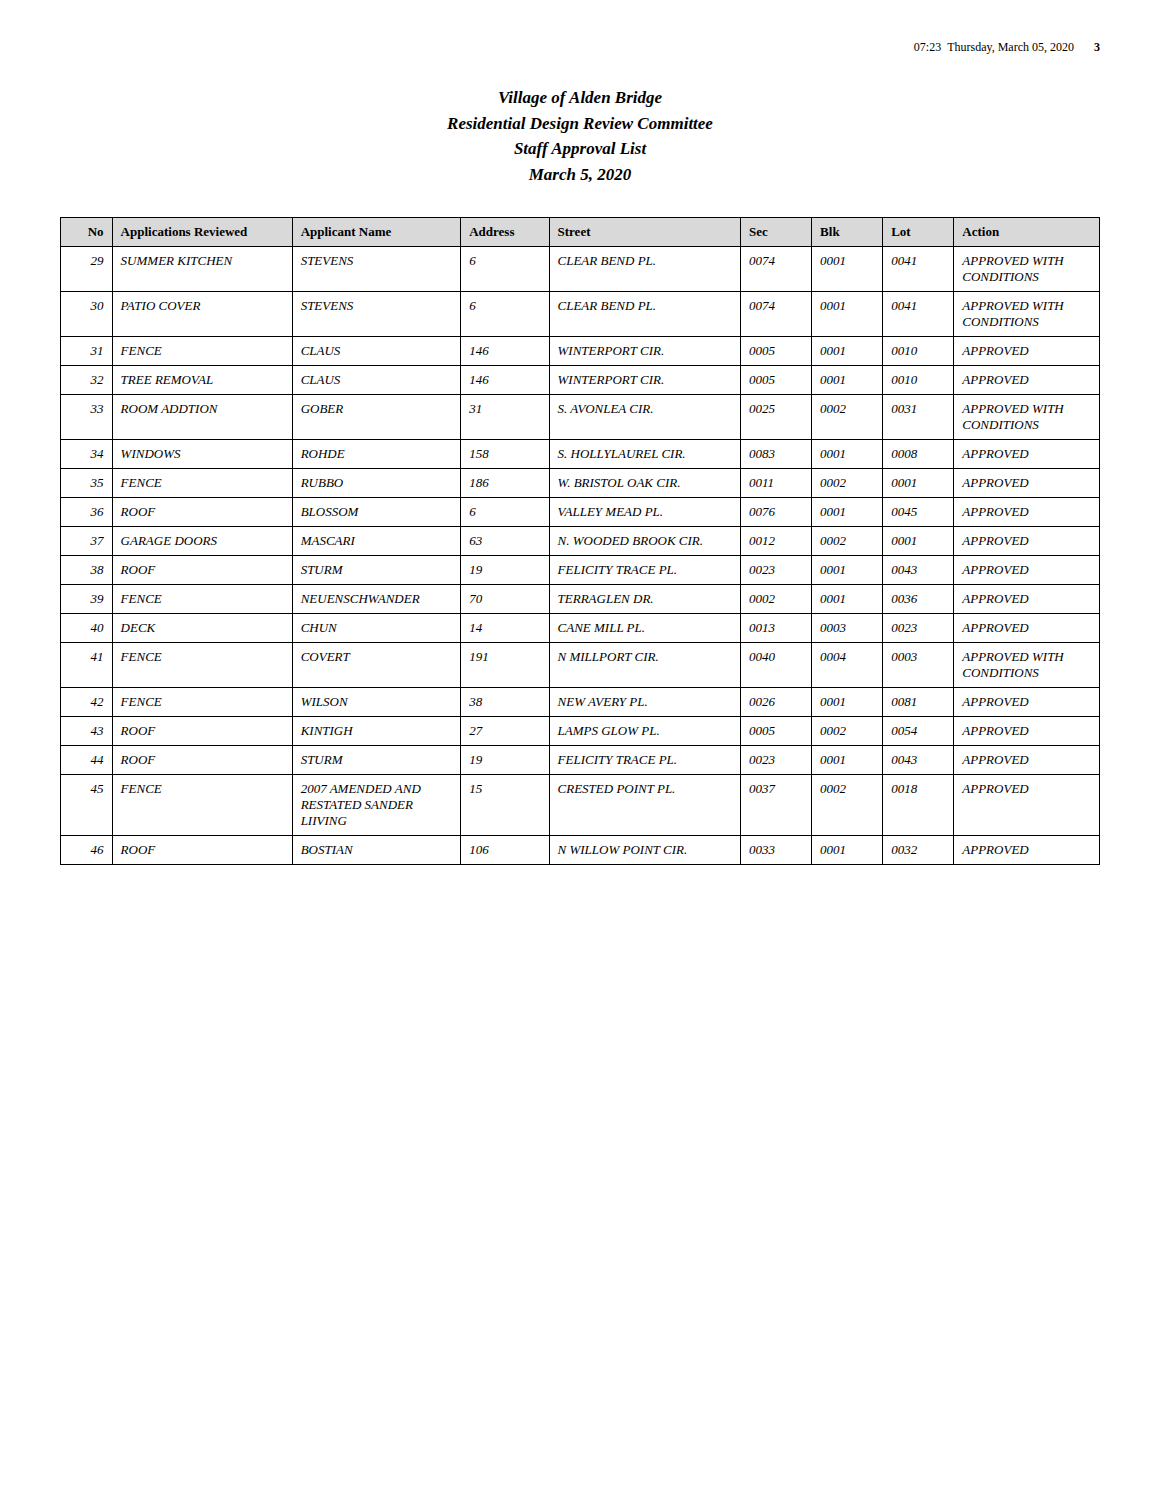07:23 Thursday, March 05, 20203
Village of Alden Bridge
Residential Design Review Committee
Staff Approval List
March 5, 2020
| No | Applications Reviewed | Applicant Name | Address | Street | Sec | Blk | Lot | Action |
| --- | --- | --- | --- | --- | --- | --- | --- | --- |
| 29 | SUMMER KITCHEN | STEVENS | 6 | CLEAR BEND PL. | 0074 | 0001 | 0041 | APPROVED WITH CONDITIONS |
| 30 | PATIO COVER | STEVENS | 6 | CLEAR BEND PL. | 0074 | 0001 | 0041 | APPROVED WITH CONDITIONS |
| 31 | FENCE | CLAUS | 146 | WINTERPORT CIR. | 0005 | 0001 | 0010 | APPROVED |
| 32 | TREE REMOVAL | CLAUS | 146 | WINTERPORT CIR. | 0005 | 0001 | 0010 | APPROVED |
| 33 | ROOM ADDTION | GOBER | 31 | S. AVONLEA CIR. | 0025 | 0002 | 0031 | APPROVED WITH CONDITIONS |
| 34 | WINDOWS | ROHDE | 158 | S. HOLLYLAUREL CIR. | 0083 | 0001 | 0008 | APPROVED |
| 35 | FENCE | RUBBO | 186 | W. BRISTOL OAK CIR. | 0011 | 0002 | 0001 | APPROVED |
| 36 | ROOF | BLOSSOM | 6 | VALLEY MEAD PL. | 0076 | 0001 | 0045 | APPROVED |
| 37 | GARAGE DOORS | MASCARI | 63 | N. WOODED BROOK CIR. | 0012 | 0002 | 0001 | APPROVED |
| 38 | ROOF | STURM | 19 | FELICITY TRACE PL. | 0023 | 0001 | 0043 | APPROVED |
| 39 | FENCE | NEUENSCHWANDER | 70 | TERRAGLEN DR. | 0002 | 0001 | 0036 | APPROVED |
| 40 | DECK | CHUN | 14 | CANE MILL PL. | 0013 | 0003 | 0023 | APPROVED |
| 41 | FENCE | COVERT | 191 | N MILLPORT CIR. | 0040 | 0004 | 0003 | APPROVED WITH CONDITIONS |
| 42 | FENCE | WILSON | 38 | NEW AVERY PL. | 0026 | 0001 | 0081 | APPROVED |
| 43 | ROOF | KINTIGH | 27 | LAMPS GLOW PL. | 0005 | 0002 | 0054 | APPROVED |
| 44 | ROOF | STURM | 19 | FELICITY TRACE PL. | 0023 | 0001 | 0043 | APPROVED |
| 45 | FENCE | 2007 AMENDED AND RESTATED SANDER LIIVING | 15 | CRESTED POINT PL. | 0037 | 0002 | 0018 | APPROVED |
| 46 | ROOF | BOSTIAN | 106 | N WILLOW POINT CIR. | 0033 | 0001 | 0032 | APPROVED |